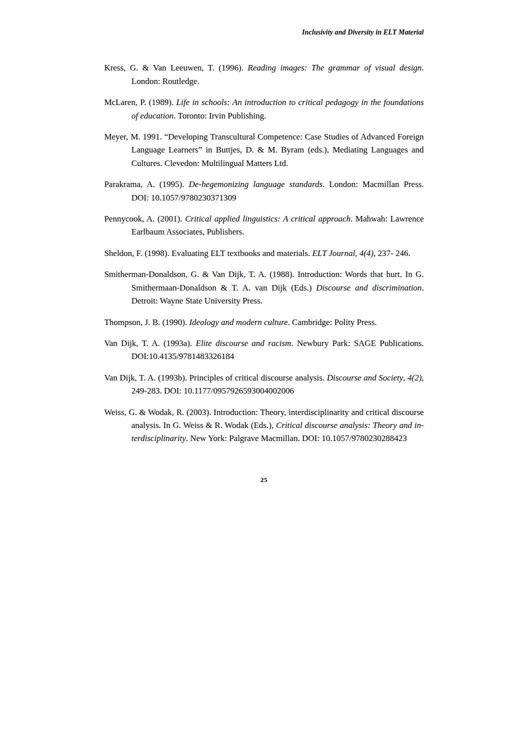Inclusivity and Diversity in ELT Material
Kress, G. & Van Leeuwen, T. (1996). Reading images: The grammar of visual design. London: Routledge.
McLaren, P. (1989). Life in schools: An introduction to critical pedagogy in the foundations of education. Toronto: Irvin Publishing.
Meyer, M. 1991. “Developing Transcultural Competence: Case Studies of Advanced Foreign Language Learners” in Buttjes, D. & M. Byram (eds.), Mediating Languages and Cultures. Clevedon: Multilingual Matters Ltd.
Parakrama, A. (1995). De-hegemonizing language standards. London: Macmillan Press. DOI: 10.1057/9780230371309
Pennycook, A. (2001). Critical applied linguistics: A critical approach. Mahwah: Lawrence Earlbaum Associates, Publishers.
Sheldon, F. (1998). Evaluating ELT textbooks and materials. ELT Journal, 4(4), 237- 246.
Smitherman-Donaldson, G. & Van Dijk, T. A. (1988). Introduction: Words that hurt. In G. Smithermaan-Donaldson & T. A. van Dijk (Eds.) Discourse and discrimination. Detroit: Wayne State University Press.
Thompson, J. B. (1990). Ideology and modern culture. Cambridge: Polity Press.
Van Dijk, T. A. (1993a). Elite discourse and racism. Newbury Park: SAGE Publications. DOI:10.4135/9781483326184
Van Dijk, T. A. (1993b). Principles of critical discourse analysis. Discourse and Society, 4(2), 249-283. DOI: 10.1177/0957926593004002006
Weiss, G. & Wodak, R. (2003). Introduction: Theory, interdisciplinarity and critical discourse analysis. In G. Weiss & R. Wodak (Eds.), Critical discourse analysis: Theory and interdisciplinarity. New York: Palgrave Macmillan. DOI: 10.1057/9780230288423
25